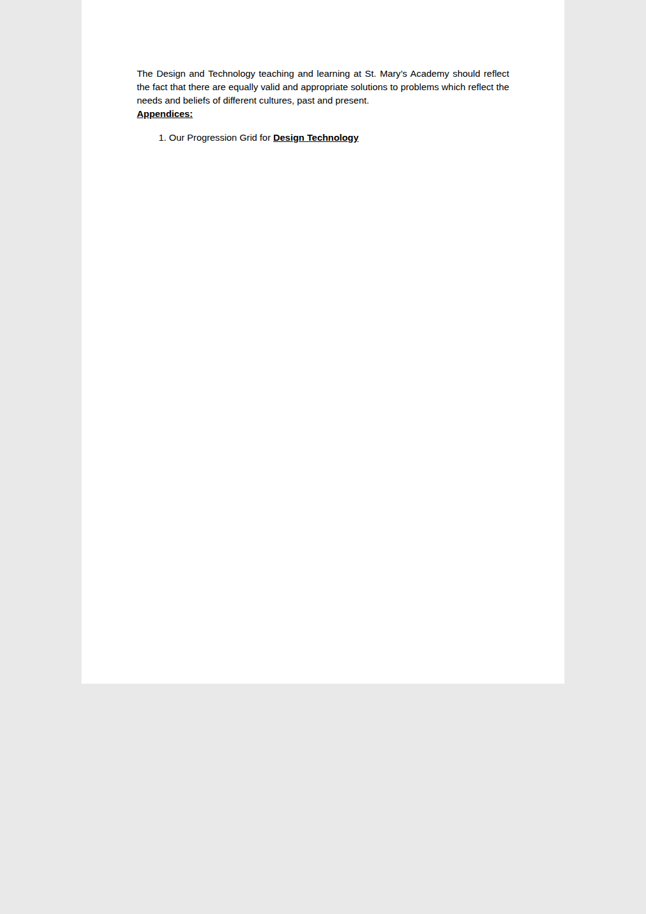The Design and Technology teaching and learning at St. Mary’s Academy should reflect the fact that there are equally valid and appropriate solutions to problems which reflect the needs and beliefs of different cultures, past and present.
Appendices:
Our Progression Grid for Design Technology